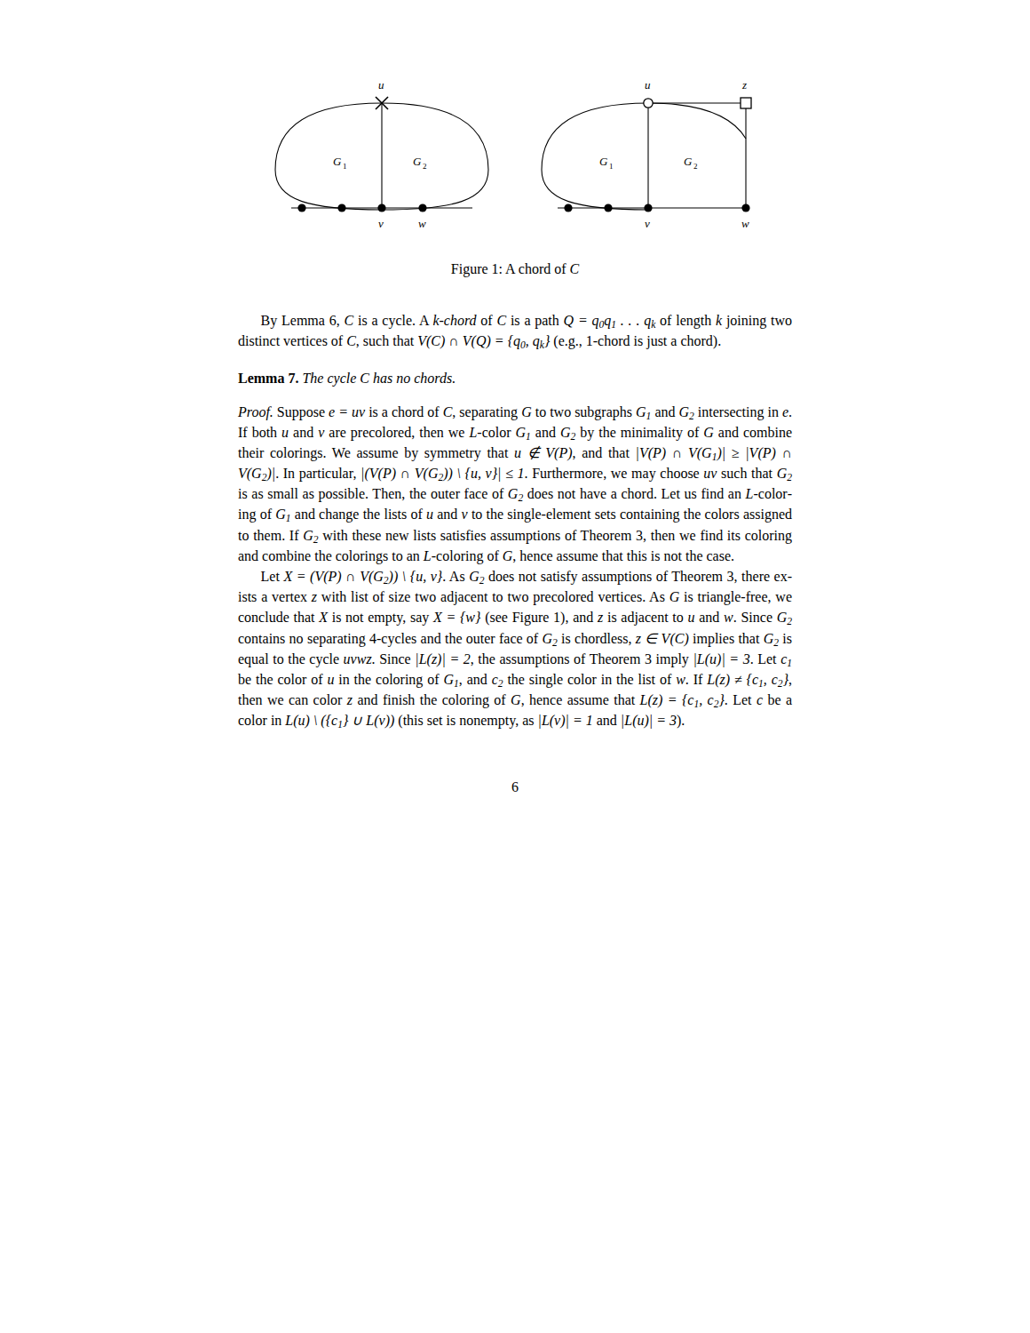u v w G G 1 2 u z v w G G 1 2
Figure 1: A chord of C
By Lemma 6, C is a cycle. A k-chord of C is a path Q = q0q1 . . . qk of length k joining two distinct vertices of C, such that V(C) ∩ V(Q) = {q0, qk} (e.g., 1-chord is just a chord).
Lemma 7. The cycle C has no chords.
Proof. Suppose e = uv is a chord of C, separating G to two subgraphs G1 and G2 intersecting in e. If both u and v are precolored, then we L-color G1 and G2 by the minimality of G and combine their colorings. We assume by symmetry that u ∉ V(P), and that |V(P) ∩ V(G1)| ≥ |V(P) ∩ V(G2)|. In particular, |(V(P) ∩ V(G2)) \ {u, v}| ≤ 1. Furthermore, we may choose uv such that G2 is as small as possible. Then, the outer face of G2 does not have a chord. Let us find an L-coloring of G1 and change the lists of u and v to the single-element sets containing the colors assigned to them. If G2 with these new lists satisfies assumptions of Theorem 3, then we find its coloring and combine the colorings to an L-coloring of G, hence assume that this is not the case.
Let X = (V(P) ∩ V(G2)) \ {u, v}. As G2 does not satisfy assumptions of Theorem 3, there exists a vertex z with list of size two adjacent to two precolored vertices. As G is triangle-free, we conclude that X is not empty, say X = {w} (see Figure 1), and z is adjacent to u and w. Since G2 contains no separating 4-cycles and the outer face of G2 is chordless, z ∈ V(C) implies that G2 is equal to the cycle uvwz. Since |L(z)| = 2, the assumptions of Theorem 3 imply |L(u)| = 3. Let c1 be the color of u in the coloring of G1, and c2 the single color in the list of w. If L(z) ≠ {c1, c2}, then we can color z and finish the coloring of G, hence assume that L(z) = {c1, c2}. Let c be a color in L(u) \ ({c1} ∪ L(v)) (this set is nonempty, as |L(v)| = 1 and |L(u)| = 3).
6